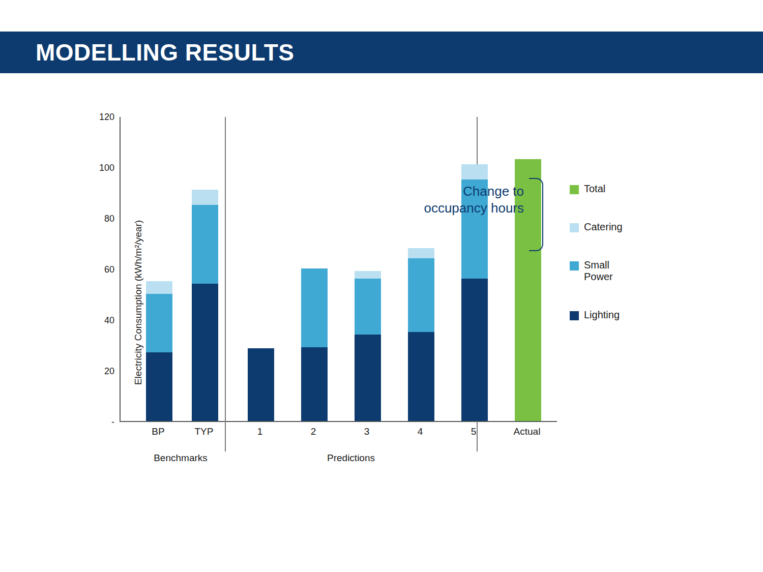MODELLING RESULTS
Electricity Consumption (kWh/m²/year)
120 100 80 60 40 20 -
BP : lighting 27, small 23, catering 5 (total 55)
BP TYP 1 2 3 4 5 Actual
Benchmarks Predictions
Change to
occupancy hours
Total
Catering
Small
Power
Lighting